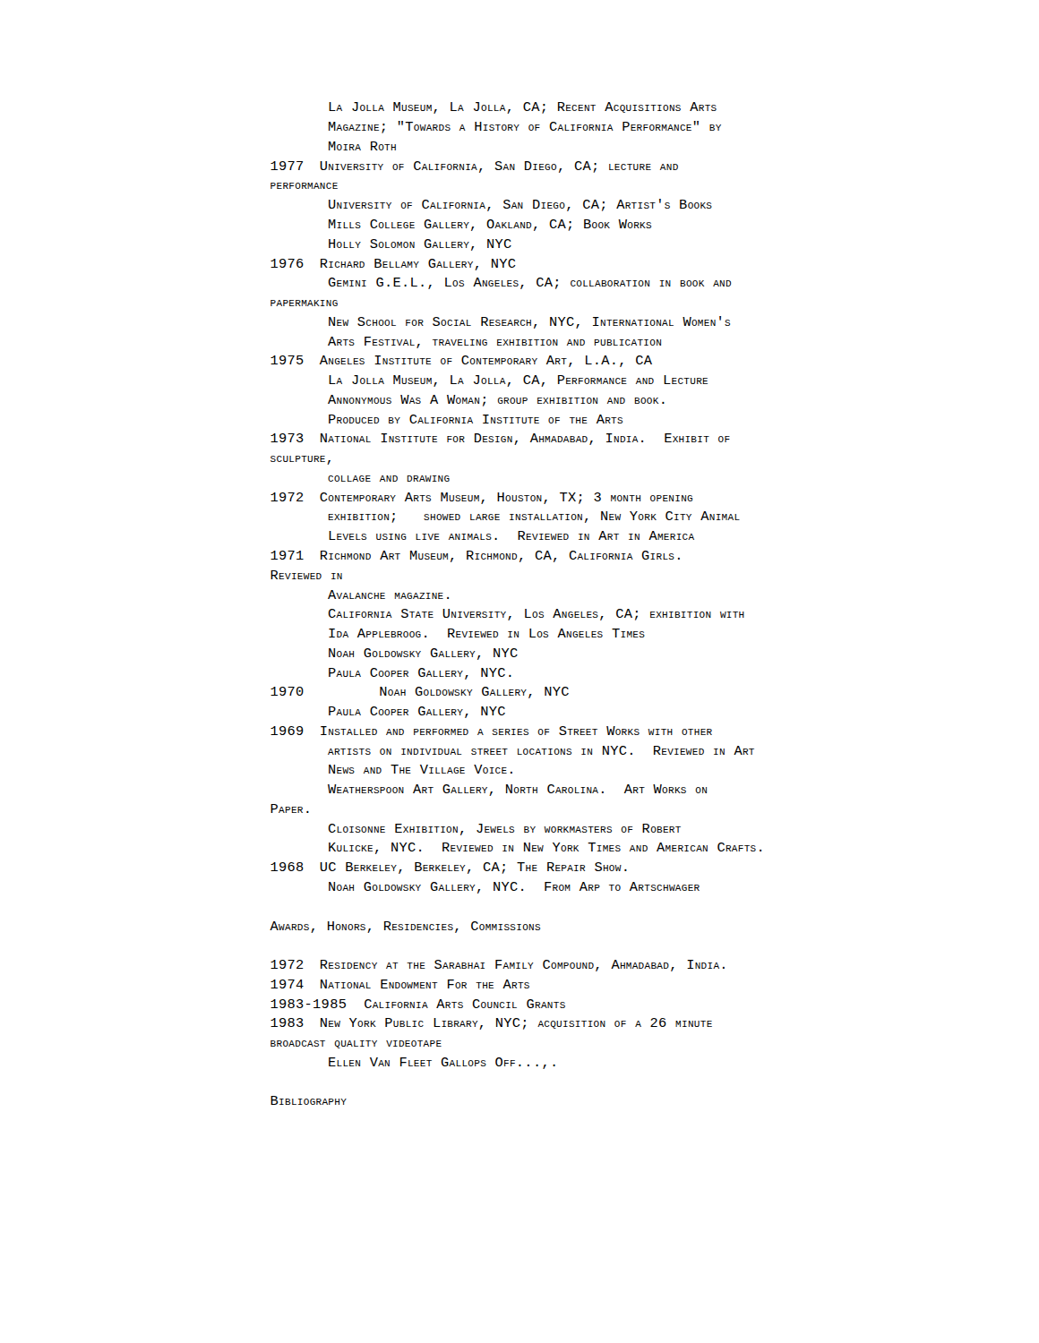La Jolla Museum, La Jolla, CA; Recent Acquisitions Arts
Magazine; "Towards a History of California Performance" by
Moira Roth
1977 University of California, San Diego, CA; lecture and
performance
University of California, San Diego, CA; Artist's Books
Mills College Gallery, Oakland, CA; Book Works
Holly Solomon Gallery, NYC
1976 Richard Bellamy Gallery, NYC
Gemini G.E.L., Los Angeles, CA; collaboration in book and
papermaking
New School for Social Research, NYC, International Women's
Arts Festival, traveling exhibition and publication
1975 Angeles Institute of Contemporary Art, L.A., CA
La Jolla Museum, La Jolla, CA, Performance and Lecture
Annonymous Was A Woman; group exhibition and book.
Produced by California Institute of the Arts
1973 National Institute for Design, Ahmadabad, India. Exhibit of
sculpture,
collage and drawing
1972 Contemporary Arts Museum, Houston, TX; 3 month opening
exhibition; showed large installation, New York City Animal
Levels using live animals. Reviewed in Art in America
1971 Richmond Art Museum, Richmond, CA, California Girls.
Reviewed in
Avalanche magazine.
California State University, Los Angeles, CA; exhibition with
Ida Applebroog. Reviewed in Los Angeles Times
Noah Goldowsky Gallery, NYC
Paula Cooper Gallery, NYC.
1970 Noah Goldowsky Gallery, NYC
Paula Cooper Gallery, NYC
1969 Installed and performed a series of Street Works with other
artists on individual street locations in NYC. Reviewed in Art
News and The Village Voice.
Weatherspoon Art Gallery, North Carolina. Art Works on
Paper.
Cloisonne Exhibition, Jewels by workmasters of Robert
Kulicke, NYC. Reviewed in New York Times and American Crafts.
1968 UC Berkeley, Berkeley, CA; The Repair Show.
Noah Goldowsky Gallery, NYC. From Arp to Artschwager
Awards, Honors, Residencies, Commissions
1972 Residency at the Sarabhai Family Compound, Ahmadabad, India.
1974 National Endowment For the Arts
1983-1985 California Arts Council Grants
1983 New York Public Library, NYC; acquisition of a 26 minute
broadcast quality videotape
Ellen Van Fleet Gallops Off...,.
Bibliography